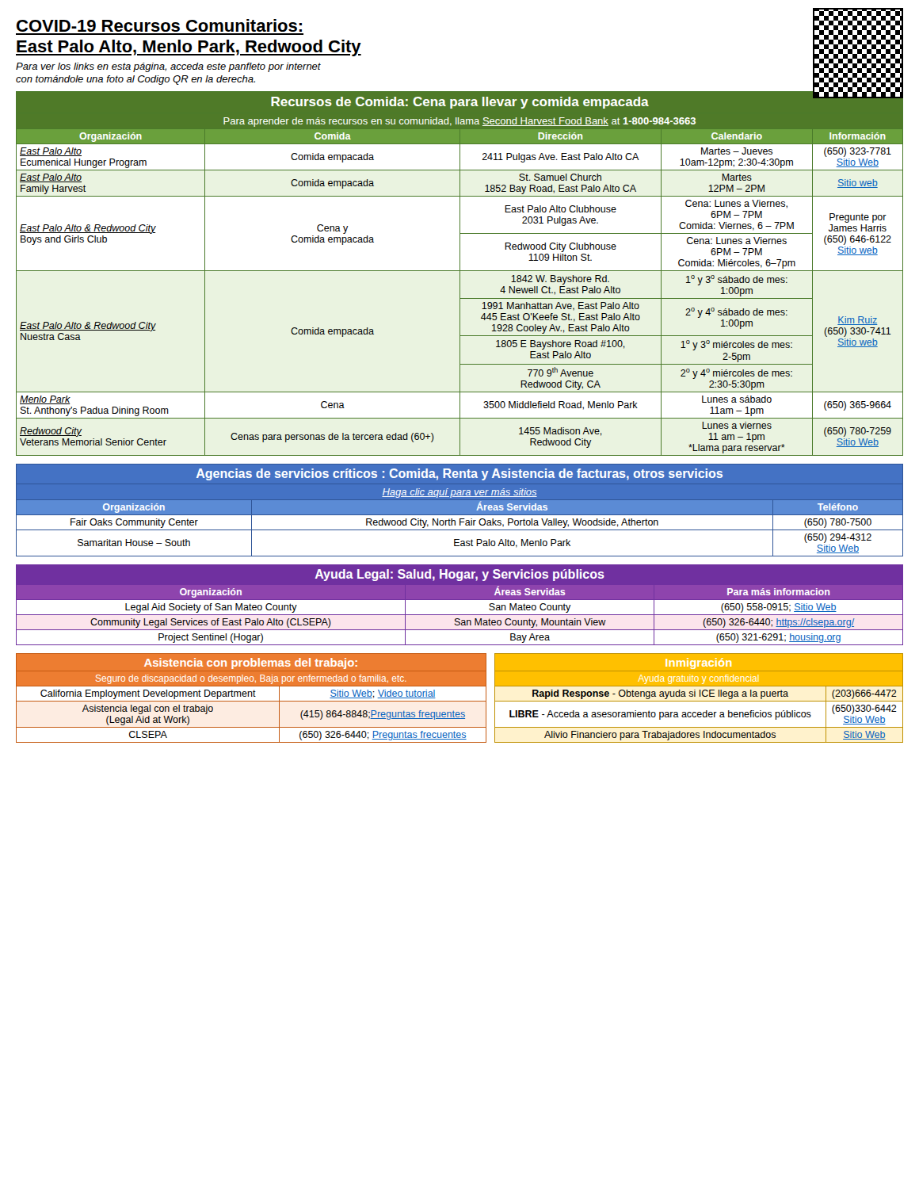COVID-19 Recursos Comunitarios:
East Palo Alto, Menlo Park, Redwood City
Para ver los links en esta página, acceda este panfleto por internet
con tomándole una foto al Codigo QR en la derecha.
| Recursos de Comida: Cena para llevar y comida empacada |
| Para aprender de más recursos en su comunidad, llama Second Harvest Food Bank at 1-800-984-3663 |
| Organización | Comida | Dirección | Calendario | Información |
| East Palo Alto Ecumenical Hunger Program | Comida empacada | 2411 Pulgas Ave. East Palo Alto CA | Martes – Jueves 10am-12pm; 2:30-4:30pm | (650) 323-7781 Sitio Web |
| East Palo Alto Family Harvest | Comida empacada | St. Samuel Church 1852 Bay Road, East Palo Alto CA | Martes 12PM – 2PM | Sitio web |
| East Palo Alto & Redwood City Boys and Girls Club | Cena y Comida empacada | East Palo Alto Clubhouse 2031 Pulgas Ave. | Cena: Lunes a Viernes, 6PM – 7PM Comida: Viernes, 6 – 7PM | Pregunte por James Harris (650) 646-6122 Sitio web |
| Redwood City Clubhouse 1109 Hilton St. | Cena: Lunes a Viernes 6PM – 7PM Comida: Miércoles, 6–7pm |
| East Palo Alto & Redwood City Nuestra Casa | Comida empacada | 1842 W. Bayshore Rd. 4 Newell Ct., East Palo Alto | 1 o y 3 o sábado de mes: 1:00pm | Kim Ruiz (650) 330-7411 Sitio web |
| 1991 Manhattan Ave, East Palo Alto 445 East O'Keefe St., East Palo Alto 1928 Cooley Av., East Palo Alto | 2 o y 4 o sábado de mes: 1:00pm |
| 1805 E Bayshore Road #100, East Palo Alto | 1 o y 3 o miércoles de mes: 2-5pm |
| 770 9 th Avenue Redwood City, CA | 2 o y 4 o miércoles de mes: 2:30-5:30pm |
| Menlo Park St. Anthony's Padua Dining Room | Cena | 3500 Middlefield Road, Menlo Park | Lunes a sábado 11am – 1pm | (650) 365-9664 |
| Redwood City Veterans Memorial Senior Center | Cenas para personas de la tercera edad (60+) | 1455 Madison Ave, Redwood City | Lunes a viernes 11 am – 1pm *Llama para reservar* | (650) 780-7259 Sitio Web |
| Agencias de servicios críticos : Comida, Renta y Asistencia de facturas, otros servicios |
| Haga clic aquí para ver más sitios |
| Organización | Áreas Servidas | Teléfono |
| Fair Oaks Community Center | Redwood City, North Fair Oaks, Portola Valley, Woodside, Atherton | (650) 780-7500 |
| Samaritan House – South | East Palo Alto, Menlo Park | (650) 294-4312 Sitio Web |
| Ayuda Legal: Salud, Hogar, y Servicios públicos |
| Organización | Áreas Servidas | Para más informacion |
| Legal Aid Society of San Mateo County | San Mateo County | (650) 558-0915; Sitio Web |
| Community Legal Services of East Palo Alto (CLSEPA) | San Mateo County, Mountain View | (650) 326-6440; https://clsepa.org/ |
| Project Sentinel (Hogar) | Bay Area | (650) 321-6291; housing.org |
| Asistencia con problemas del trabajo: |
| Seguro de discapacidad o desempleo, Baja por enfermedad o familia, etc. |
| California Employment Development Department | Sitio Web ; Video tutorial |
| Asistencia legal con el trabajo (Legal Aid at Work) | (415) 864-8848; Preguntas frequentes |
| CLSEPA | (650) 326-6440; Preguntas frecuentes |
| Inmigración |
| Ayuda gratuito y confidencial |
| Rapid Response - Obtenga ayuda si ICE llega a la puerta | (203)666-4472 |
| LIBRE - Acceda a asesoramiento para acceder a beneficios públicos | (650)330-6442 Sitio Web |
| Alivio Financiero para Trabajadores Indocumentados | Sitio Web |